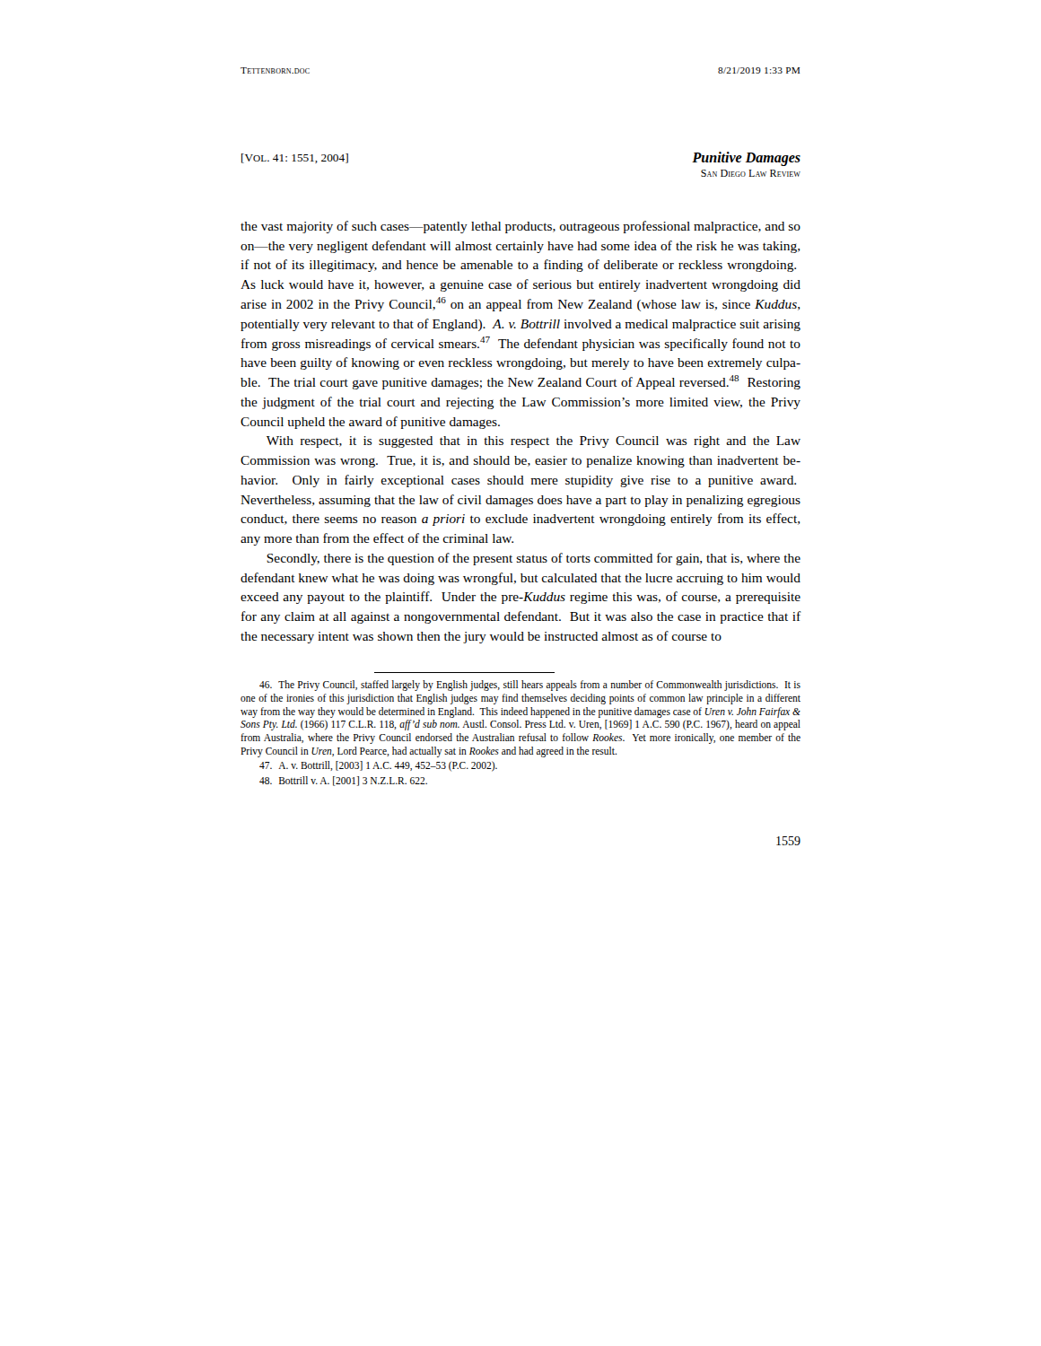Tettenborn.doc 8/21/2019 1:33 PM
[VOL. 41: 1551, 2004]
Punitive Damages
San Diego Law Review
the vast majority of such cases—patently lethal products, outrageous professional malpractice, and so on—the very negligent defendant will almost certainly have had some idea of the risk he was taking, if not of its illegitimacy, and hence be amenable to a finding of deliberate or reckless wrongdoing. As luck would have it, however, a genuine case of serious but entirely inadvertent wrongdoing did arise in 2002 in the Privy Council,46 on an appeal from New Zealand (whose law is, since Kuddus, potentially very relevant to that of England). A. v. Bottrill involved a medical malpractice suit arising from gross misreadings of cervical smears.47 The defendant physician was specifically found not to have been guilty of knowing or even reckless wrongdoing, but merely to have been extremely culpable. The trial court gave punitive damages; the New Zealand Court of Appeal reversed.48 Restoring the judgment of the trial court and rejecting the Law Commission’s more limited view, the Privy Council upheld the award of punitive damages.
With respect, it is suggested that in this respect the Privy Council was right and the Law Commission was wrong. True, it is, and should be, easier to penalize knowing than inadvertent behavior. Only in fairly exceptional cases should mere stupidity give rise to a punitive award. Nevertheless, assuming that the law of civil damages does have a part to play in penalizing egregious conduct, there seems no reason a priori to exclude inadvertent wrongdoing entirely from its effect, any more than from the effect of the criminal law.
Secondly, there is the question of the present status of torts committed for gain, that is, where the defendant knew what he was doing was wrongful, but calculated that the lucre accruing to him would exceed any payout to the plaintiff. Under the pre-Kuddus regime this was, of course, a prerequisite for any claim at all against a nongovernmental defendant. But it was also the case in practice that if the necessary intent was shown then the jury would be instructed almost as of course to
46. The Privy Council, staffed largely by English judges, still hears appeals from a number of Commonwealth jurisdictions. It is one of the ironies of this jurisdiction that English judges may find themselves deciding points of common law principle in a different way from the way they would be determined in England. This indeed happened in the punitive damages case of Uren v. John Fairfax & Sons Pty. Ltd. (1966) 117 C.L.R. 118, aff’d sub nom. Austl. Consol. Press Ltd. v. Uren, [1969] 1 A.C. 590 (P.C. 1967), heard on appeal from Australia, where the Privy Council endorsed the Australian refusal to follow Rookes. Yet more ironically, one member of the Privy Council in Uren, Lord Pearce, had actually sat in Rookes and had agreed in the result.
47. A. v. Bottrill, [2003] 1 A.C. 449, 452–53 (P.C. 2002).
48. Bottrill v. A. [2001] 3 N.Z.L.R. 622.
1559